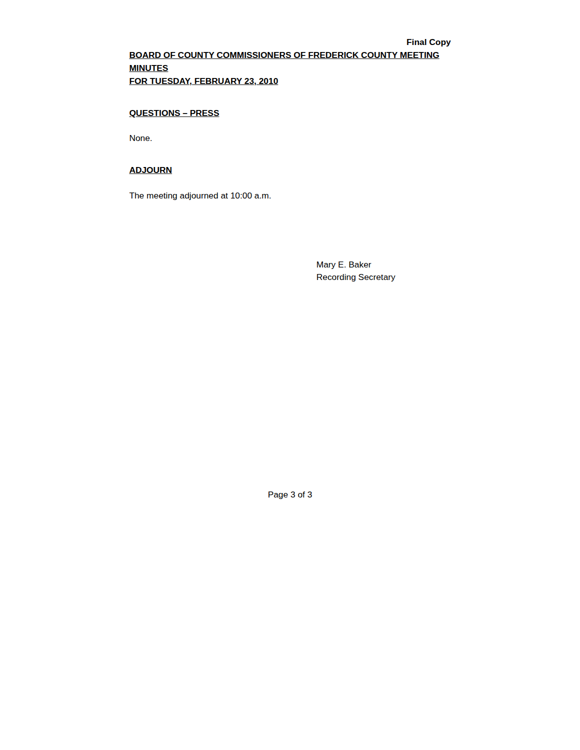Final Copy
BOARD OF COUNTY COMMISSIONERS OF FREDERICK COUNTY MEETING MINUTES
FOR TUESDAY, FEBRUARY 23, 2010
QUESTIONS – PRESS
None.
ADJOURN
The meeting adjourned at 10:00 a.m.
Mary E. Baker
Recording Secretary
Page 3 of 3